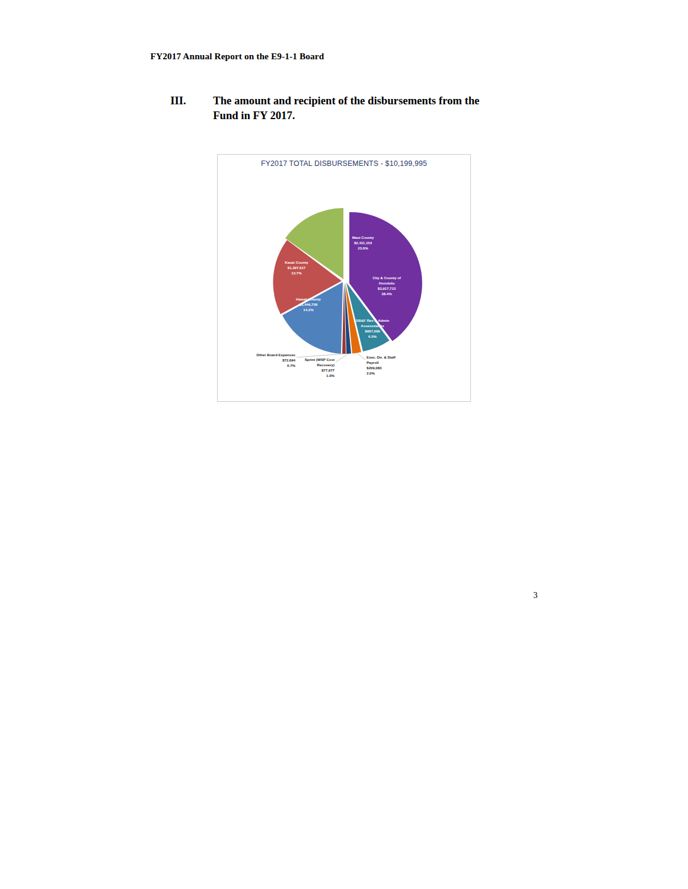FY2017 Annual Report on the E9-1-1 Board
III.
The amount and recipient of the disbursements from the Fund in FY 2017.
FY2017 TOTAL DISBURSEMENTS - $10,199,995
Maui County $2,411,153 23.6% Kauai County $1,397,617 13.7% Hawaii County $1,446,758 14.2% City & County of Honolulu $3,917,713 38.4% DB&F Rev & Admin Assessments $667,000 6.5% Exec. Dir. & Staff Payroll $209,083 2.0% Sprint (WSP Cost Recovery) $77,977 1.0% Other Board Expenses $72,694 0.7%
3